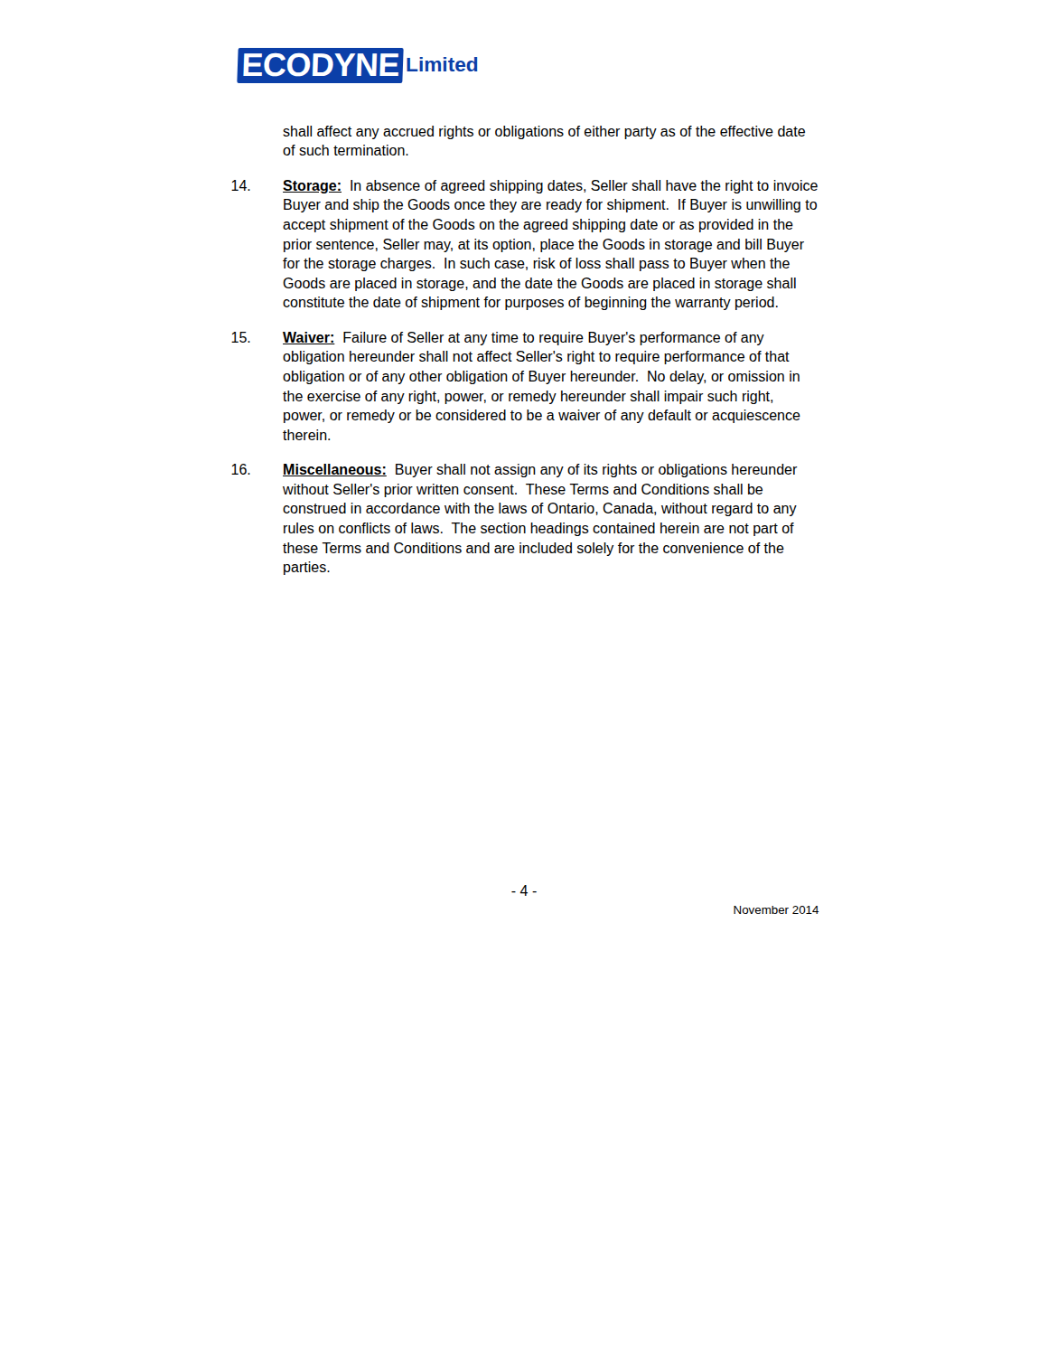ECODYNE Limited
shall affect any accrued rights or obligations of either party as of the effective date of such termination.
14. Storage: In absence of agreed shipping dates, Seller shall have the right to invoice Buyer and ship the Goods once they are ready for shipment. If Buyer is unwilling to accept shipment of the Goods on the agreed shipping date or as provided in the prior sentence, Seller may, at its option, place the Goods in storage and bill Buyer for the storage charges. In such case, risk of loss shall pass to Buyer when the Goods are placed in storage, and the date the Goods are placed in storage shall constitute the date of shipment for purposes of beginning the warranty period.
15. Waiver: Failure of Seller at any time to require Buyer's performance of any obligation hereunder shall not affect Seller's right to require performance of that obligation or of any other obligation of Buyer hereunder. No delay, or omission in the exercise of any right, power, or remedy hereunder shall impair such right, power, or remedy or be considered to be a waiver of any default or acquiescence therein.
16. Miscellaneous: Buyer shall not assign any of its rights or obligations hereunder without Seller's prior written consent. These Terms and Conditions shall be construed in accordance with the laws of Ontario, Canada, without regard to any rules on conflicts of laws. The section headings contained herein are not part of these Terms and Conditions and are included solely for the convenience of the parties.
- 4 -
November 2014